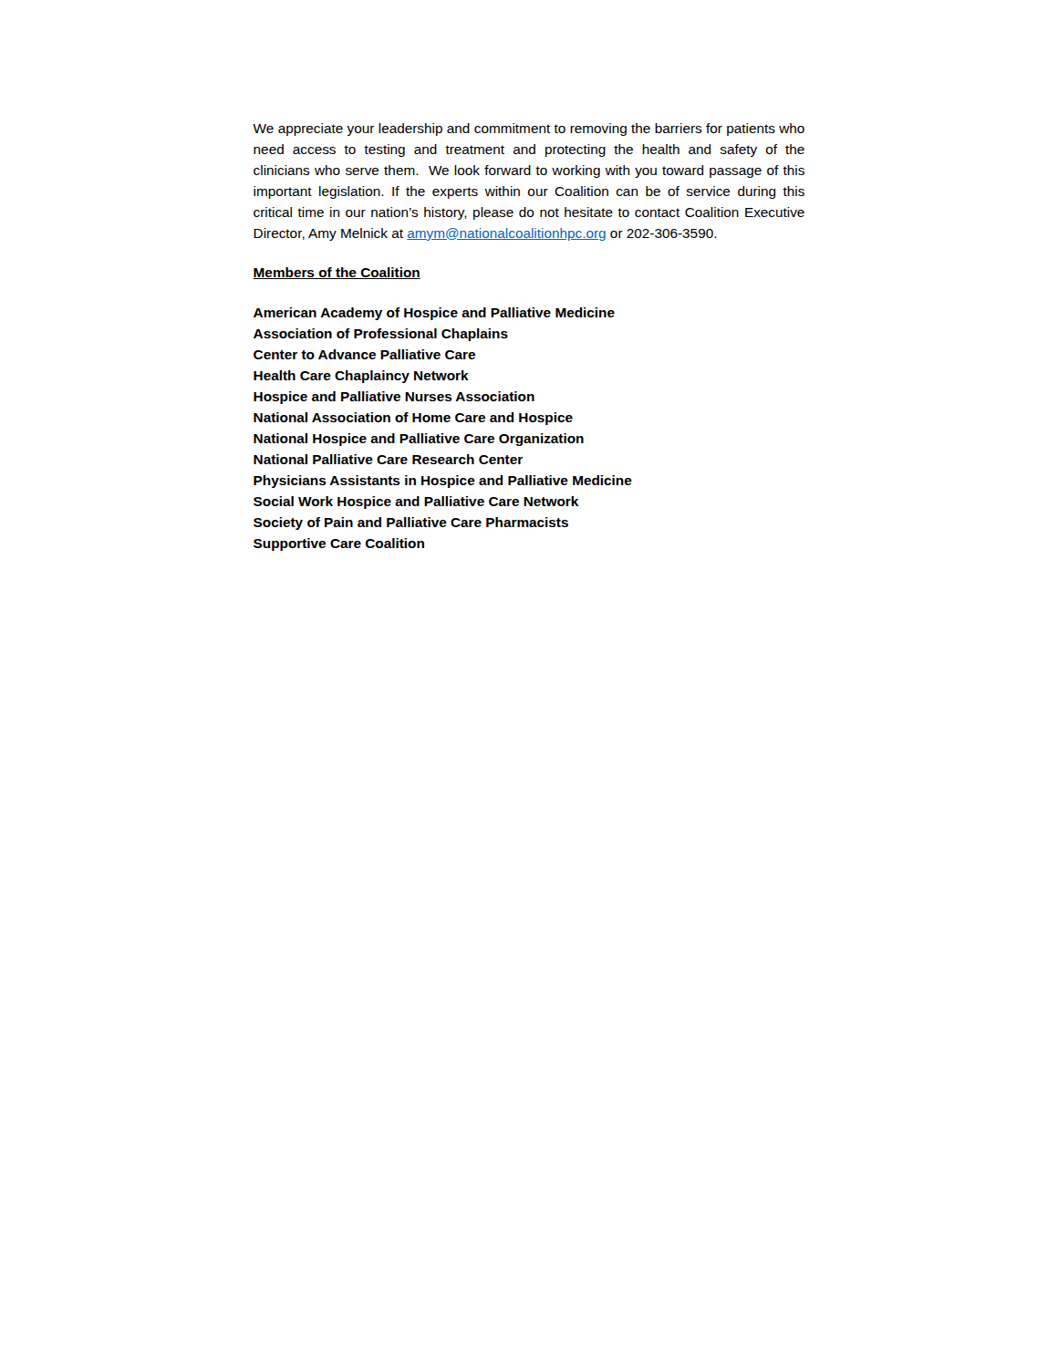We appreciate your leadership and commitment to removing the barriers for patients who need access to testing and treatment and protecting the health and safety of the clinicians who serve them. We look forward to working with you toward passage of this important legislation. If the experts within our Coalition can be of service during this critical time in our nation’s history, please do not hesitate to contact Coalition Executive Director, Amy Melnick at amym@nationalcoalitionhpc.org or 202-306-3590.
Members of the Coalition
American Academy of Hospice and Palliative Medicine
Association of Professional Chaplains
Center to Advance Palliative Care
Health Care Chaplaincy Network
Hospice and Palliative Nurses Association
National Association of Home Care and Hospice
National Hospice and Palliative Care Organization
National Palliative Care Research Center
Physicians Assistants in Hospice and Palliative Medicine
Social Work Hospice and Palliative Care Network
Society of Pain and Palliative Care Pharmacists
Supportive Care Coalition